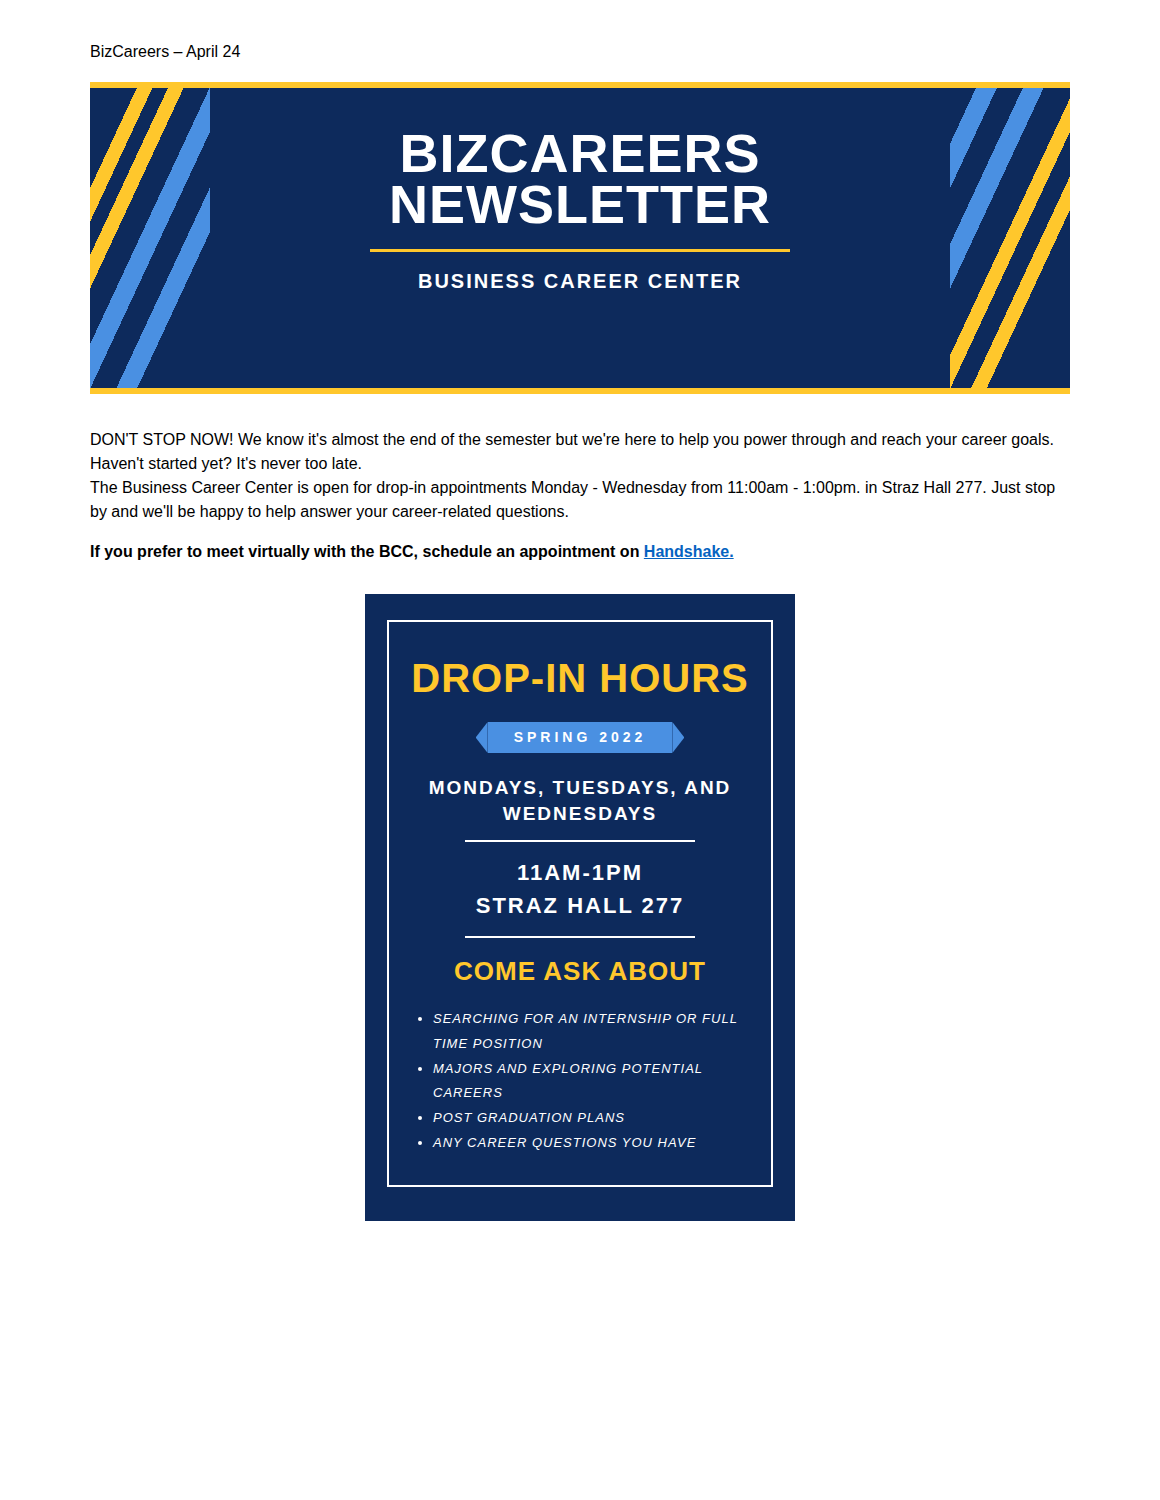BizCareers – April 24
BizCareers
Newsletter
Business Career Center
DON'T STOP NOW! We know it's almost the end of the semester but we're here to help you power through and reach your career goals. Haven't started yet? It's never too late.
The Business Career Center is open for drop-in appointments Monday - Wednesday from 11:00am - 1:00pm. in Straz Hall 277. Just stop by and we'll be happy to help answer your career-related questions.
If you prefer to meet virtually with the BCC, schedule an appointment on Handshake.
Drop-In Hours
SPRING 2022
Mondays, Tuesdays, and
Wednesdays
11am-1pm
Straz Hall 277
Come Ask About
Searching for an internship or full time position
Majors and exploring potential careers
Post graduation plans
Any career questions you have